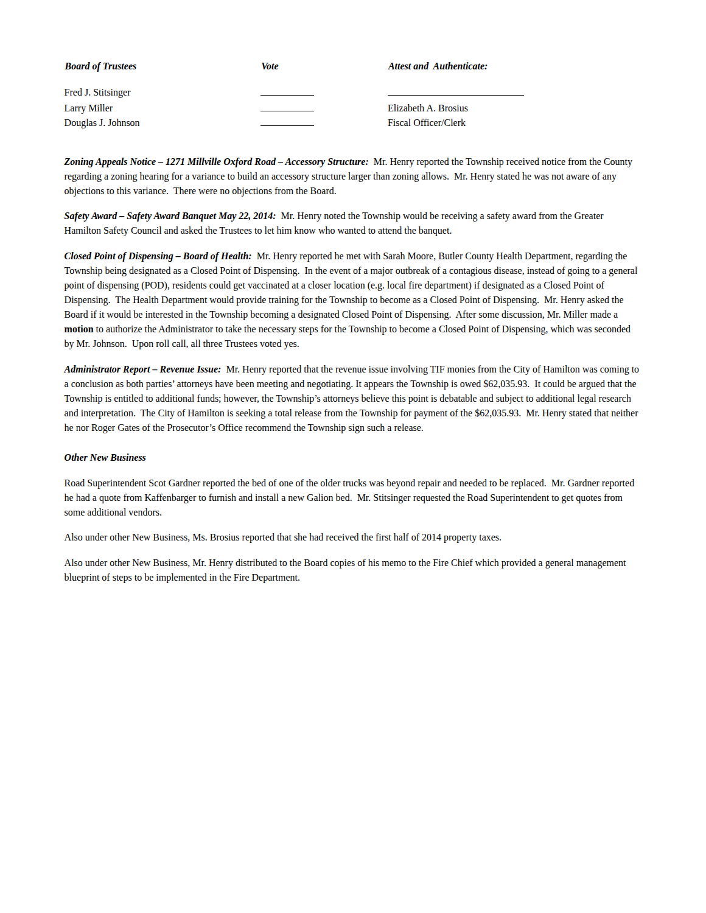| Board of Trustees | Vote | Attest and Authenticate: |
| --- | --- | --- |
| Fred J. Stitsinger | | |
| Larry Miller | | Elizabeth A. Brosius |
| Douglas J. Johnson | | Fiscal Officer/Clerk |
Zoning Appeals Notice – 1271 Millville Oxford Road – Accessory Structure: Mr. Henry reported the Township received notice from the County regarding a zoning hearing for a variance to build an accessory structure larger than zoning allows. Mr. Henry stated he was not aware of any objections to this variance. There were no objections from the Board.
Safety Award – Safety Award Banquet May 22, 2014: Mr. Henry noted the Township would be receiving a safety award from the Greater Hamilton Safety Council and asked the Trustees to let him know who wanted to attend the banquet.
Closed Point of Dispensing – Board of Health: Mr. Henry reported he met with Sarah Moore, Butler County Health Department, regarding the Township being designated as a Closed Point of Dispensing. In the event of a major outbreak of a contagious disease, instead of going to a general point of dispensing (POD), residents could get vaccinated at a closer location (e.g. local fire department) if designated as a Closed Point of Dispensing. The Health Department would provide training for the Township to become as a Closed Point of Dispensing. Mr. Henry asked the Board if it would be interested in the Township becoming a designated Closed Point of Dispensing. After some discussion, Mr. Miller made a motion to authorize the Administrator to take the necessary steps for the Township to become a Closed Point of Dispensing, which was seconded by Mr. Johnson. Upon roll call, all three Trustees voted yes.
Administrator Report – Revenue Issue: Mr. Henry reported that the revenue issue involving TIF monies from the City of Hamilton was coming to a conclusion as both parties’ attorneys have been meeting and negotiating. It appears the Township is owed $62,035.93. It could be argued that the Township is entitled to additional funds; however, the Township’s attorneys believe this point is debatable and subject to additional legal research and interpretation. The City of Hamilton is seeking a total release from the Township for payment of the $62,035.93. Mr. Henry stated that neither he nor Roger Gates of the Prosecutor’s Office recommend the Township sign such a release.
Other New Business
Road Superintendent Scot Gardner reported the bed of one of the older trucks was beyond repair and needed to be replaced. Mr. Gardner reported he had a quote from Kaffenbarger to furnish and install a new Galion bed. Mr. Stitsinger requested the Road Superintendent to get quotes from some additional vendors.
Also under other New Business, Ms. Brosius reported that she had received the first half of 2014 property taxes.
Also under other New Business, Mr. Henry distributed to the Board copies of his memo to the Fire Chief which provided a general management blueprint of steps to be implemented in the Fire Department.